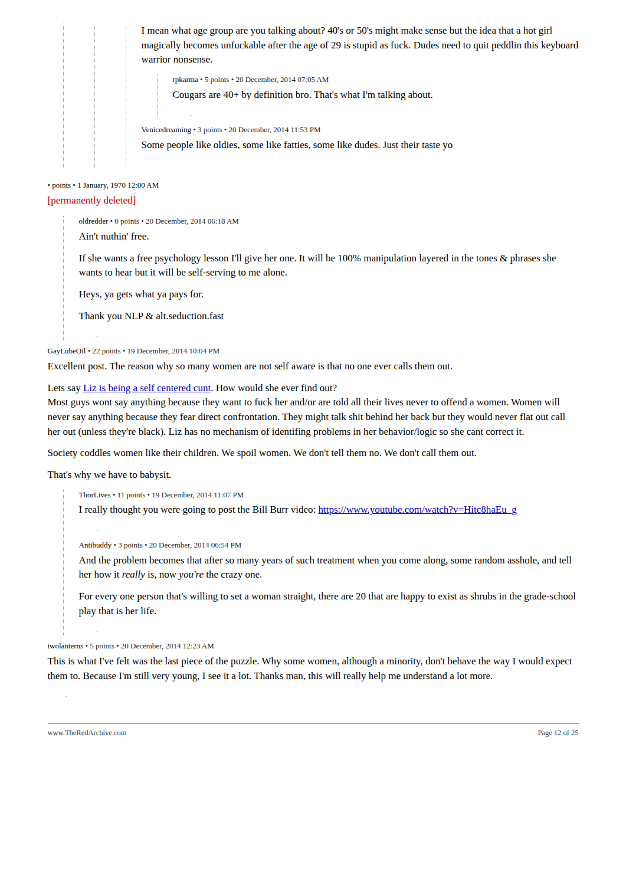I mean what age group are you talking about? 40's or 50's might make sense but the idea that a hot girl magically becomes unfuckable after the age of 29 is stupid as fuck. Dudes need to quit peddlin this keyboard warrior nonsense.
rpkarma • 5 points • 20 December, 2014 07:05 AM
Cougars are 40+ by definition bro. That's what I'm talking about.
.
Venicedreaming • 3 points • 20 December, 2014 11:53 PM
Some people like oldies, some like fatties, some like dudes. Just their taste yo
.
• points • 1 January, 1970 12:00 AM
[permanently deleted]
oldredder • 0 points • 20 December, 2014 06:18 AM
Ain't nuthin' free.
If she wants a free psychology lesson I'll give her one. It will be 100% manipulation layered in the tones & phrases she wants to hear but it will be self-serving to me alone.
Heys, ya gets what ya pays for.
Thank you NLP & alt.seduction.fast
.
GayLubeOil • 22 points • 19 December, 2014 10:04 PM
Excellent post. The reason why so many women are not self aware is that no one ever calls them out.
Lets say Liz is being a self centered cunt. How would she ever find out?
Most guys wont say anything because they want to fuck her and/or are told all their lives never to offend a women. Women will never say anything because they fear direct confrontation. They might talk shit behind her back but they would never flat out call her out (unless they're black). Liz has no mechanism of identifing problems in her behavior/logic so she cant correct it.
Society coddles women like their children. We spoil women. We don't tell them no. We don't call them out.
That's why we have to babysit.
ThorLives • 11 points • 19 December, 2014 11:07 PM
I really thought you were going to post the Bill Burr video: https://www.youtube.com/watch?v=Hitc8haEu_g
.
Antibuddy • 3 points • 20 December, 2014 06:54 PM
And the problem becomes that after so many years of such treatment when you come along, some random asshole, and tell her how it really is, now you're the crazy one.
For every one person that's willing to set a woman straight, there are 20 that are happy to exist as shrubs in the grade-school play that is her life.
.
twolanterns • 5 points • 20 December, 2014 12:23 AM
This is what I've felt was the last piece of the puzzle. Why some women, although a minority, don't behave the way I would expect them to. Because I'm still very young, I see it a lot. Thanks man, this will really help me understand a lot more.
.
www.TheRedArchive.com Page 12 of 25